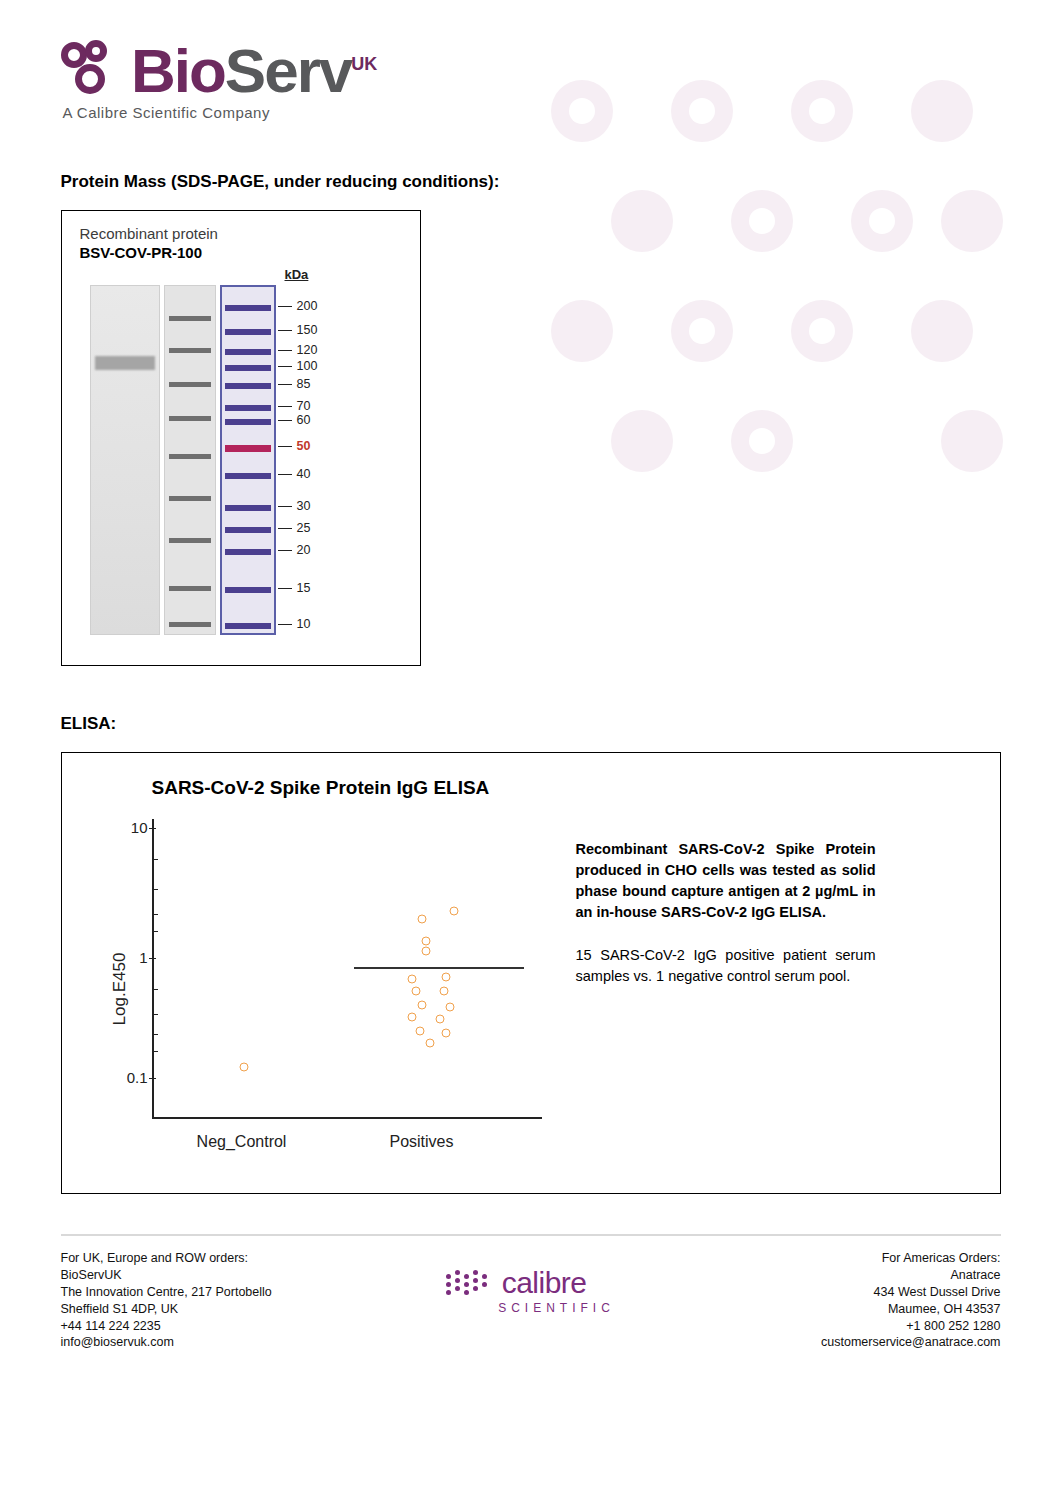Bio Serv UK
A Calibre Scientific Company
Protein Mass (SDS-PAGE, under reducing conditions):
Recombinant protein
BSV-COV-PR-100
kDa
200
150
120
100
85
70
60
50
40
30
25
20
15
10
ELISA:
SARS-CoV-2 Spike Protein IgG ELISA
Log.E450
10
1
0.1
Neg_Control
Positives
Recombinant SARS-CoV-2 Spike Protein produced in CHO cells was tested as solid phase bound capture antigen at 2 µg/mL in an in-house SARS-CoV-2 IgG ELISA.
15 SARS-CoV-2 IgG positive patient serum samples vs. 1 negative control serum pool.
For UK, Europe and ROW orders:
BioServUK
The Innovation Centre, 217 Portobello
Sheffield S1 4DP, UK
+44 114 224 2235
info@bioservuk.com
calibre
SCIENTIFIC
For Americas Orders:
Anatrace
434 West Dussel Drive
Maumee, OH 43537
+1 800 252 1280
customerservice@anatrace.com